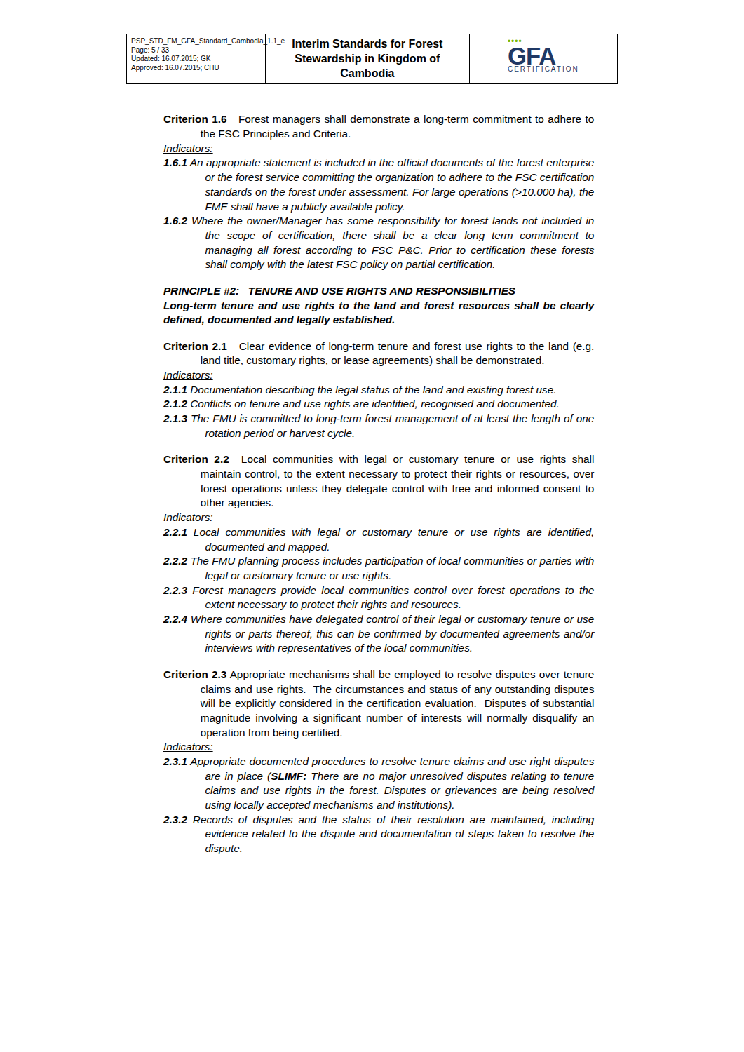| PSP_STD_FM_GFA_Standard_Cambodia_1.1_e Page: 5 / 33 Updated: 16.07.2015; GK Approved: 16.07.2015; CHU | Interim Standards for Forest Stewardship in Kingdom of Cambodia | •••• GFA CERTIFICATION |
Criterion 1.6 Forest managers shall demonstrate a long-term commitment to adhere to the FSC Principles and Criteria.
Indicators:
1.6.1 An appropriate statement is included in the official documents of the forest enterprise or the forest service committing the organization to adhere to the FSC certification standards on the forest under assessment. For large operations (>10.000 ha), the FME shall have a publicly available policy.
1.6.2 Where the owner/Manager has some responsibility for forest lands not included in the scope of certification, there shall be a clear long term commitment to managing all forest according to FSC P&C. Prior to certification these forests shall comply with the latest FSC policy on partial certification.
PRINCIPLE #2: TENURE AND USE RIGHTS AND RESPONSIBILITIES
Long-term tenure and use rights to the land and forest resources shall be clearly defined, documented and legally established.
Criterion 2.1 Clear evidence of long-term tenure and forest use rights to the land (e.g. land title, customary rights, or lease agreements) shall be demonstrated.
Indicators:
2.1.1 Documentation describing the legal status of the land and existing forest use.
2.1.2 Conflicts on tenure and use rights are identified, recognised and documented.
2.1.3 The FMU is committed to long-term forest management of at least the length of one rotation period or harvest cycle.
Criterion 2.2 Local communities with legal or customary tenure or use rights shall maintain control, to the extent necessary to protect their rights or resources, over forest operations unless they delegate control with free and informed consent to other agencies.
Indicators:
2.2.1 Local communities with legal or customary tenure or use rights are identified, documented and mapped.
2.2.2 The FMU planning process includes participation of local communities or parties with legal or customary tenure or use rights.
2.2.3 Forest managers provide local communities control over forest operations to the extent necessary to protect their rights and resources.
2.2.4 Where communities have delegated control of their legal or customary tenure or use rights or parts thereof, this can be confirmed by documented agreements and/or interviews with representatives of the local communities.
Criterion 2.3 Appropriate mechanisms shall be employed to resolve disputes over tenure claims and use rights. The circumstances and status of any outstanding disputes will be explicitly considered in the certification evaluation. Disputes of substantial magnitude involving a significant number of interests will normally disqualify an operation from being certified.
Indicators:
2.3.1 Appropriate documented procedures to resolve tenure claims and use right disputes are in place (SLIMF: There are no major unresolved disputes relating to tenure claims and use rights in the forest. Disputes or grievances are being resolved using locally accepted mechanisms and institutions).
2.3.2 Records of disputes and the status of their resolution are maintained, including evidence related to the dispute and documentation of steps taken to resolve the dispute.